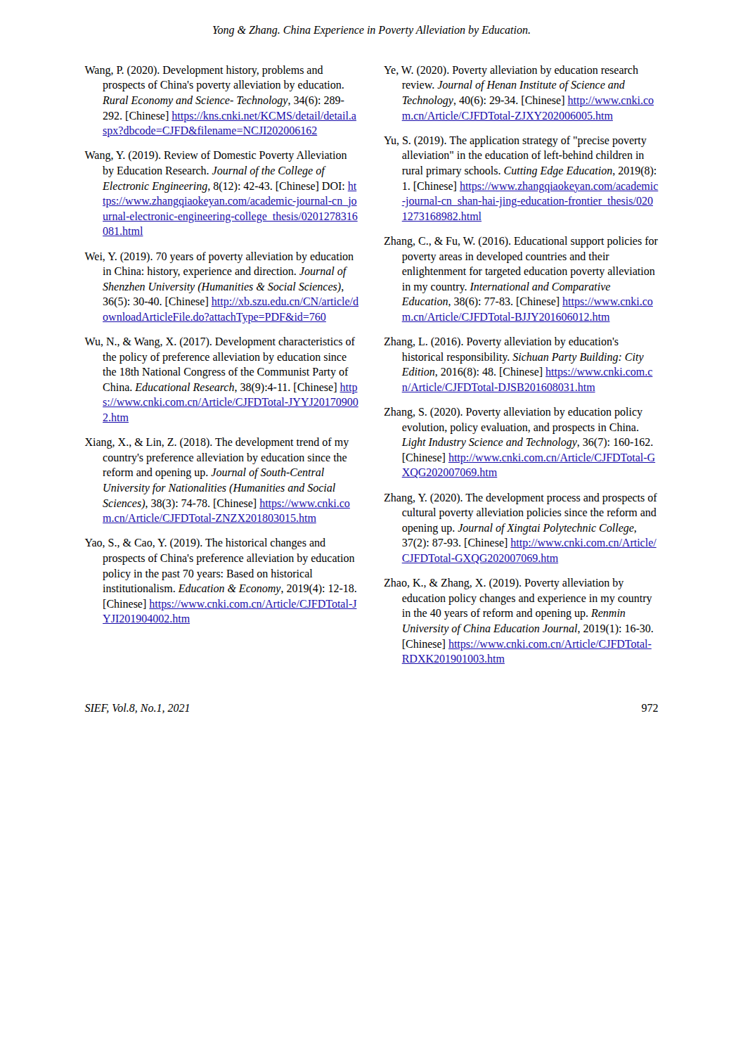Yong & Zhang. China Experience in Poverty Alleviation by Education.
Wang, P. (2020). Development history, problems and prospects of China's poverty alleviation by education. Rural Economy and Science- Technology, 34(6): 289-292. [Chinese] https://kns.cnki.net/KCMS/detail/detail.aspx?dbcode=CJFD&filename=NCJI202006162
Wang, Y. (2019). Review of Domestic Poverty Alleviation by Education Research. Journal of the College of Electronic Engineering, 8(12): 42-43. [Chinese] DOI: https://www.zhangqiaokeyan.com/academic-journal-cn_journal-electronic-engineering-college_thesis/0201278316081.html
Wei, Y. (2019). 70 years of poverty alleviation by education in China: history, experience and direction. Journal of Shenzhen University (Humanities & Social Sciences), 36(5): 30-40. [Chinese] http://xb.szu.edu.cn/CN/article/downloadArticleFile.do?attachType=PDF&id=760
Wu, N., & Wang, X. (2017). Development characteristics of the policy of preference alleviation by education since the 18th National Congress of the Communist Party of China. Educational Research, 38(9):4-11. [Chinese] https://www.cnki.com.cn/Article/CJFDTotal-JYYJ201709002.htm
Xiang, X., & Lin, Z. (2018). The development trend of my country's preference alleviation by education since the reform and opening up. Journal of South-Central University for Nationalities (Humanities and Social Sciences), 38(3): 74-78. [Chinese] https://www.cnki.com.cn/Article/CJFDTotal-ZNZX201803015.htm
Yao, S., & Cao, Y. (2019). The historical changes and prospects of China's preference alleviation by education policy in the past 70 years: Based on historical institutionalism. Education & Economy, 2019(4): 12-18. [Chinese] https://www.cnki.com.cn/Article/CJFDTotal-JYJI201904002.htm
Ye, W. (2020). Poverty alleviation by education research review. Journal of Henan Institute of Science and Technology, 40(6): 29-34. [Chinese] http://www.cnki.com.cn/Article/CJFDTotal-ZJXY202006005.htm
Yu, S. (2019). The application strategy of "precise poverty alleviation" in the education of left-behind children in rural primary schools. Cutting Edge Education, 2019(8): 1. [Chinese] https://www.zhangqiaokeyan.com/academic-journal-cn_shan-hai-jing-education-frontier_thesis/0201273168982.html
Zhang, C., & Fu, W. (2016). Educational support policies for poverty areas in developed countries and their enlightenment for targeted education poverty alleviation in my country. International and Comparative Education, 38(6): 77-83. [Chinese] https://www.cnki.com.cn/Article/CJFDTotal-BJJY201606012.htm
Zhang, L. (2016). Poverty alleviation by education's historical responsibility. Sichuan Party Building: City Edition, 2016(8): 48. [Chinese] https://www.cnki.com.cn/Article/CJFDTotal-DJSB201608031.htm
Zhang, S. (2020). Poverty alleviation by education policy evolution, policy evaluation, and prospects in China. Light Industry Science and Technology, 36(7): 160-162. [Chinese] http://www.cnki.com.cn/Article/CJFDTotal-GXQG202007069.htm
Zhang, Y. (2020). The development process and prospects of cultural poverty alleviation policies since the reform and opening up. Journal of Xingtai Polytechnic College, 37(2): 87-93. [Chinese] http://www.cnki.com.cn/Article/CJFDTotal-GXQG202007069.htm
Zhao, K., & Zhang, X. (2019). Poverty alleviation by education policy changes and experience in my country in the 40 years of reform and opening up. Renmin University of China Education Journal, 2019(1): 16-30. [Chinese] https://www.cnki.com.cn/Article/CJFDTotal-RDXK201901003.htm
SIEF, Vol.8, No.1, 2021 972